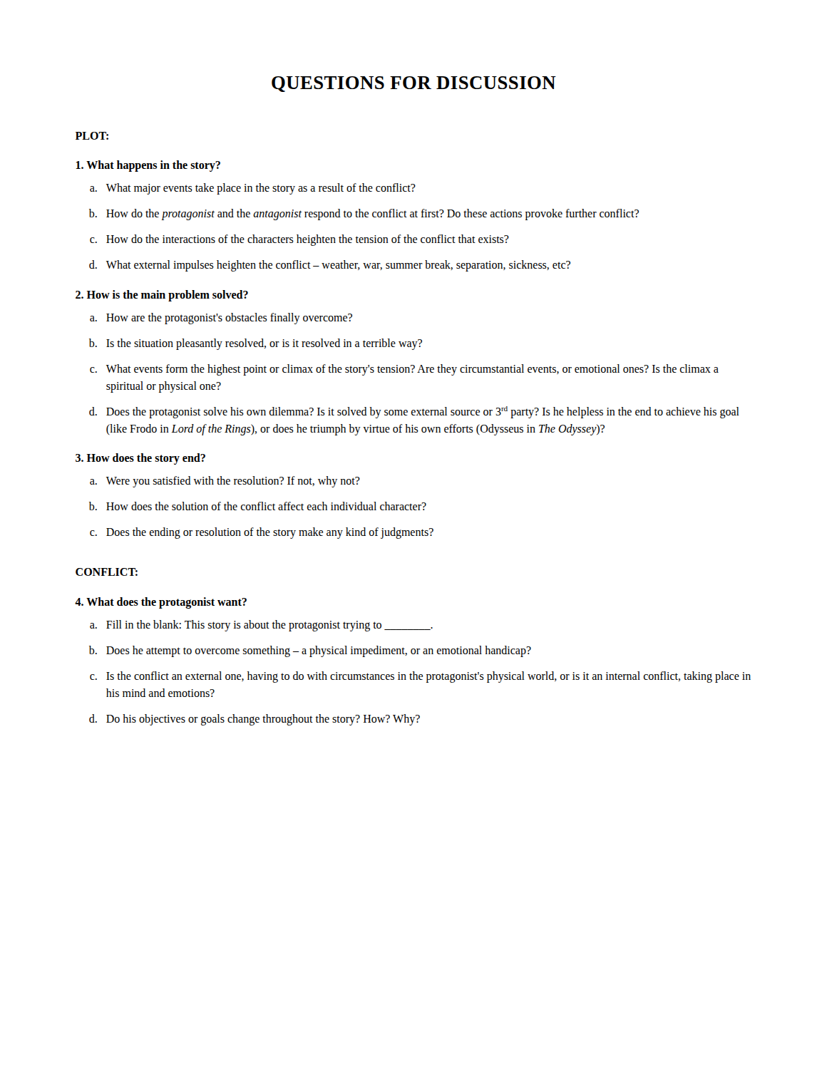QUESTIONS FOR DISCUSSION
PLOT:
1. What happens in the story?
What major events take place in the story as a result of the conflict?
How do the protagonist and the antagonist respond to the conflict at first? Do these actions provoke further conflict?
How do the interactions of the characters heighten the tension of the conflict that exists?
What external impulses heighten the conflict – weather, war, summer break, separation, sickness, etc?
2. How is the main problem solved?
How are the protagonist's obstacles finally overcome?
Is the situation pleasantly resolved, or is it resolved in a terrible way?
What events form the highest point or climax of the story's tension? Are they circumstantial events, or emotional ones? Is the climax a spiritual or physical one?
Does the protagonist solve his own dilemma? Is it solved by some external source or 3rd party? Is he helpless in the end to achieve his goal (like Frodo in Lord of the Rings), or does he triumph by virtue of his own efforts (Odysseus in The Odyssey)?
3. How does the story end?
Were you satisfied with the resolution? If not, why not?
How does the solution of the conflict affect each individual character?
Does the ending or resolution of the story make any kind of judgments?
CONFLICT:
4. What does the protagonist want?
Fill in the blank: This story is about the protagonist trying to ________.
Does he attempt to overcome something – a physical impediment, or an emotional handicap?
Is the conflict an external one, having to do with circumstances in the protagonist's physical world, or is it an internal conflict, taking place in his mind and emotions?
Do his objectives or goals change throughout the story? How? Why?